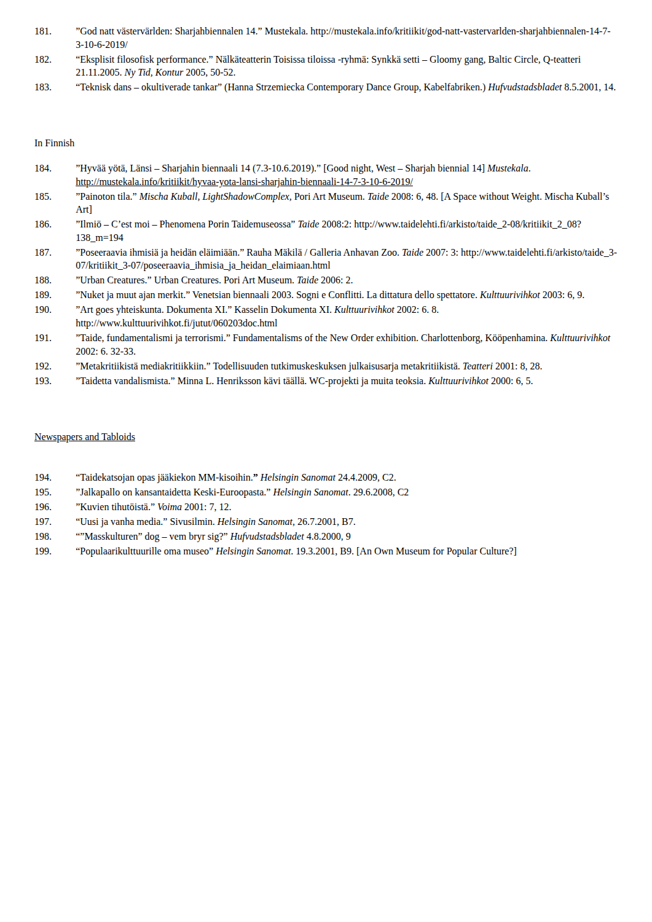181.”God natt västervärlden: Sharjahbiennalen 14.” Mustekala. http://mustekala.info/kritiikit/god-natt-vastervarlden-sharjahbiennalen-14-7-3-10-6-2019/
182.“Eksplisit filosofisk performance.” Nälkäteatterin Toisissa tiloissa -ryhmä: Synkkä setti – Gloomy gang, Baltic Circle, Q-teatteri 21.11.2005. Ny Tid, Kontur 2005, 50-52.
183.“Teknisk dans – okultiverade tankar” (Hanna Strzemiecka Contemporary Dance Group, Kabelfabriken.) Hufvudstadsbladet 8.5.2001, 14.
In Finnish
184.”Hyvää yötä, Länsi – Sharjahin biennaali 14 (7.3-10.6.2019).” [Good night, West – Sharjah biennial 14] Mustekala. http://mustekala.info/kritiikit/hyvaa-yota-lansi-sharjahin-biennaali-14-7-3-10-6-2019/
185.”Painoton tila.” Mischa Kuball, LightShadowComplex, Pori Art Museum. Taide 2008: 6, 48. [A Space without Weight. Mischa Kuball’s Art]
186.”Ilmiö – C’est moi – Phenomena Porin Taidemuseossa” Taide 2008:2: http://www.taidelehti.fi/arkisto/taide_2-08/kritiikit_2_08?138_m=194
187.”Poseeraavia ihmisiä ja heidän eläimiään.” Rauha Mäkilä / Galleria Anhavan Zoo. Taide 2007: 3: http://www.taidelehti.fi/arkisto/taide_3-07/kritiikit_3-07/poseeraavia_ihmisia_ja_heidan_elaimiaan.html
188.”Urban Creatures.” Urban Creatures. Pori Art Museum. Taide 2006: 2.
189.”Nuket ja muut ajan merkit.” Venetsian biennaali 2003. Sogni e Conflitti. La dittatura dello spettatore. Kulttuurivihkot 2003: 6, 9.
190.”Art goes yhteiskunta. Dokumenta XI.” Kasselin Dokumenta XI. Kulttuurivihkot 2002: 6. 8. http://www.kulttuurivihkot.fi/jutut/060203doc.html
191.”Taide, fundamentalismi ja terrorismi.” Fundamentalisms of the New Order exhibition. Charlottenborg, Kööpenhamina. Kulttuurivihkot 2002: 6. 32-33.
192.”Metakritiikistä mediakritiikkiin.” Todellisuuden tutkimuskeskuksen julkaisusarja metakritiikistä. Teatteri 2001: 8, 28.
193.”Taidetta vandalismista.” Minna L. Henriksson kävi täällä. WC-projekti ja muita teoksia. Kulttuurivihkot 2000: 6, 5.
Newspapers and Tabloids
194.“Taidekatsojan opas jääkiekon MM-kisoihin.” Helsingin Sanomat 24.4.2009, C2.
195.”Jalkapallo on kansantaidetta Keski-Euroopasta.” Helsingin Sanomat. 29.6.2008, C2
196.”Kuvien tihutöistä.” Voima 2001: 7, 12.
197.“Uusi ja vanha media.” Sivusilmin. Helsingin Sanomat, 26.7.2001, B7.
198.“”Masskulturen” dog – vem bryr sig?” Hufvudstadsbladet 4.8.2000, 9
199.“Populaarikulttuurille oma museo” Helsingin Sanomat. 19.3.2001, B9. [An Own Museum for Popular Culture?]